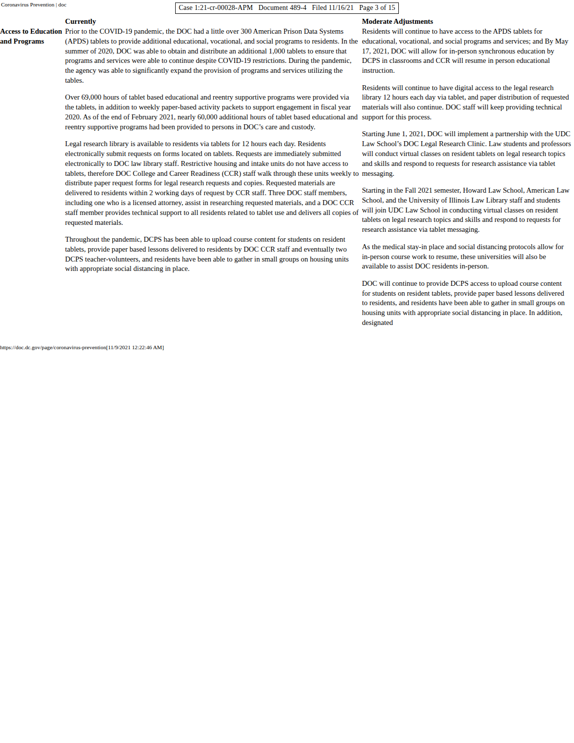Coronavirus Prevention | doc
Case 1:21-cr-00028-APM Document 489-4 Filed 11/16/21 Page 3 of 15
| | Currently | Moderate Adjustments |
| Access to Education and Programs | Prior to the COVID-19 pandemic, the DOC had a little over 300 American Prison Data Systems (APDS) tablets to provide additional educational, vocational, and social programs to residents. In the summer of 2020, DOC was able to obtain and distribute an additional 1,000 tablets to ensure that programs and services were able to continue despite COVID-19 restrictions. During the pandemic, the agency was able to significantly expand the provision of programs and services utilizing the tables. Over 69,000 hours of tablet based educational and reentry supportive programs were provided via the tablets, in addition to weekly paper-based activity packets to support engagement in fiscal year 2020. As of the end of February 2021, nearly 60,000 additional hours of tablet based educational and reentry supportive programs had been provided to persons in DOC’s care and custody. Legal research library is available to residents via tablets for 12 hours each day. Residents electronically submit requests on forms located on tablets. Requests are immediately submitted electronically to DOC law library staff. Restrictive housing and intake units do not have access to tablets, therefore DOC College and Career Readiness (CCR) staff walk through these units weekly to distribute paper request forms for legal research requests and copies. Requested materials are delivered to residents within 2 working days of request by CCR staff. Three DOC staff members, including one who is a licensed attorney, assist in researching requested materials, and a DOC CCR staff member provides technical support to all residents related to tablet use and delivers all copies of requested materials. Throughout the pandemic, DCPS has been able to upload course content for students on resident tablets, provide paper based lessons delivered to residents by DOC CCR staff and eventually two DCPS teacher-volunteers, and residents have been able to gather in small groups on housing units with appropriate social distancing in place. | Residents will continue to have access to the APDS tablets for educational, vocational, and social programs and services; and By May 17, 2021, DOC will allow for in-person synchronous education by DCPS in classrooms and CCR will resume in person educational instruction. Residents will continue to have digital access to the legal research library 12 hours each day via tablet, and paper distribution of requested materials will also continue. DOC staff will keep providing technical support for this process. Starting June 1, 2021, DOC will implement a partnership with the UDC Law School’s DOC Legal Research Clinic. Law students and professors will conduct virtual classes on resident tablets on legal research topics and skills and respond to requests for research assistance via tablet messaging. Starting in the Fall 2021 semester, Howard Law School, American Law School, and the University of Illinois Law Library staff and students will join UDC Law School in conducting virtual classes on resident tablets on legal research topics and skills and respond to requests for research assistance via tablet messaging. As the medical stay-in place and social distancing protocols allow for in-person course work to resume, these universities will also be available to assist DOC residents in-person. DOC will continue to provide DCPS access to upload course content for students on resident tablets, provide paper based lessons delivered to residents, and residents have been able to gather in small groups on housing units with appropriate social distancing in place. In addition, designated |
https://doc.dc.gov/page/coronavirus-prevention[11/9/2021 12:22:46 AM]